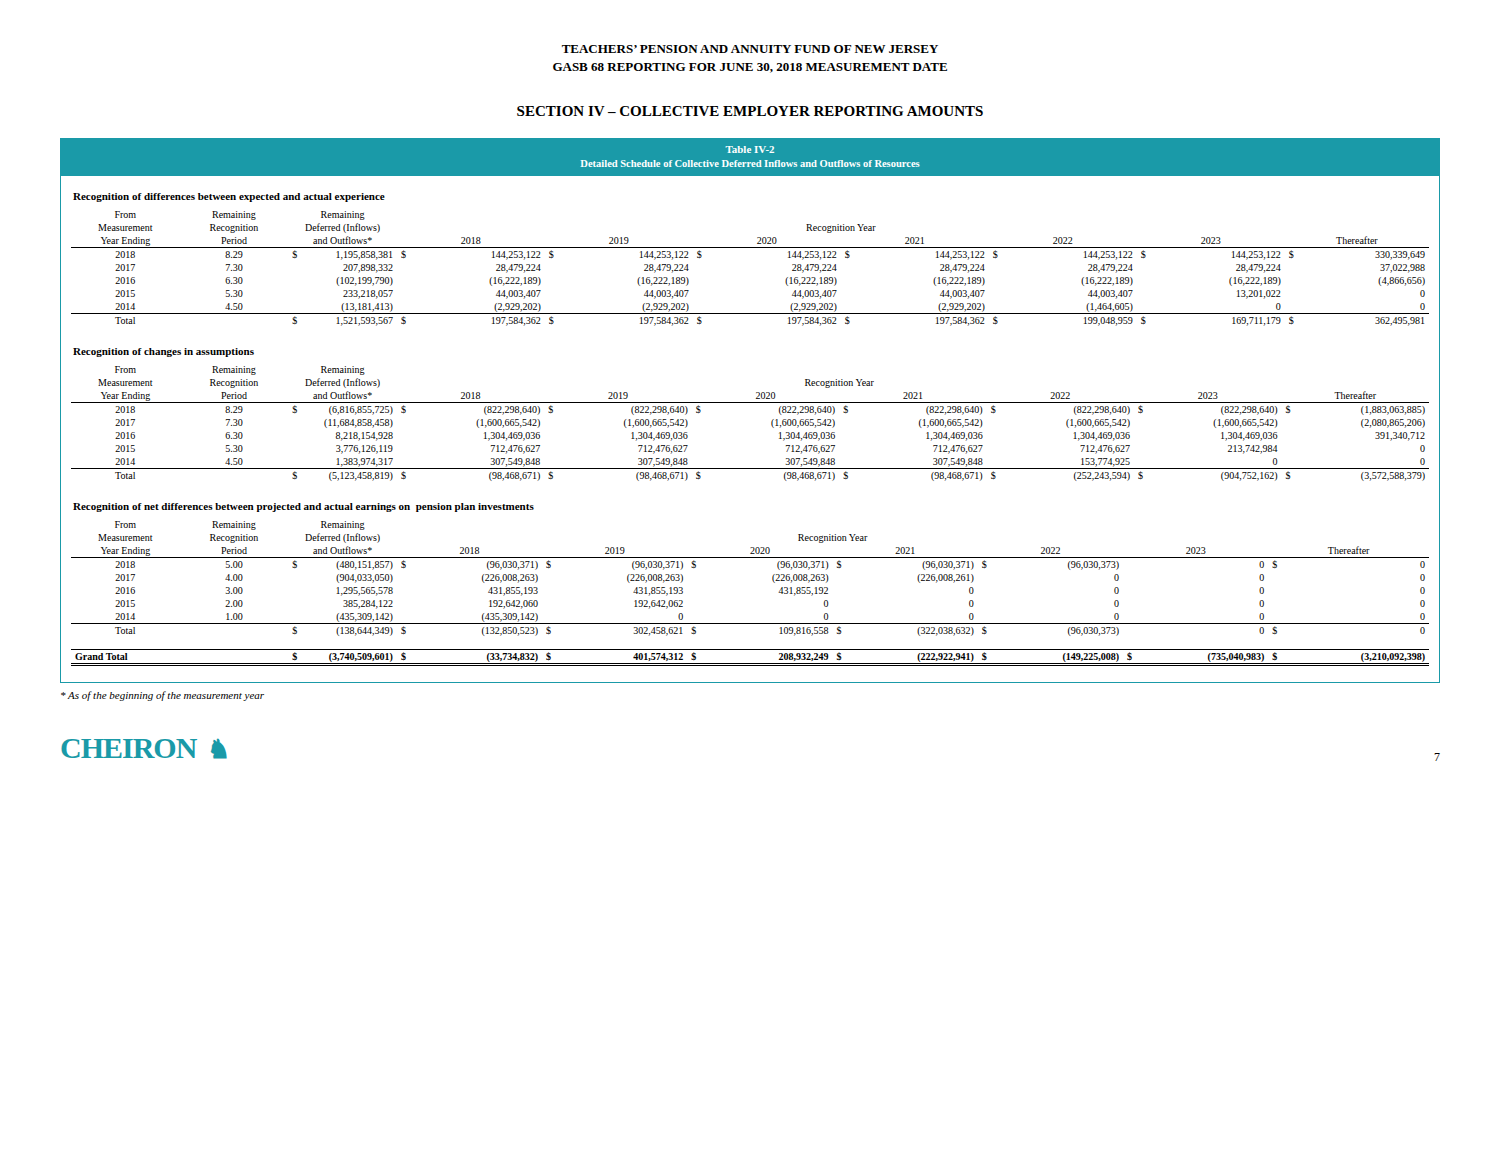TEACHERS’ PENSION AND ANNUITY FUND OF NEW JERSEY
GASB 68 REPORTING FOR JUNE 30, 2018 MEASUREMENT DATE
SECTION IV – COLLECTIVE EMPLOYER REPORTING AMOUNTS
Table IV-2
Detailed Schedule of Collective Deferred Inflows and Outflows of Resources
Recognition of differences between expected and actual experience
| From | Remaining | Remaining | |
| --- | --- | --- | --- |
| Measurement | Recognition | Deferred (Inflows) | Recognition Year | |
| Year Ending | Period | and Outflows* | 2018 | 2019 | 2020 | 2021 | 2022 | 2023 | Thereafter |
| 2018 | 8.29 | $ | 1,195,858,381 | $ | 144,253,122 | $ | 144,253,122 | $ | 144,253,122 | $ | 144,253,122 | $ | 144,253,122 | $ | 144,253,122 | $ | 330,339,649 |
| 2017 | 7.30 | | 207,898,332 | | 28,479,224 | | 28,479,224 | | 28,479,224 | | 28,479,224 | | 28,479,224 | | 28,479,224 | | 37,022,988 |
| 2016 | 6.30 | | (102,199,790) | | (16,222,189) | | (16,222,189) | | (16,222,189) | | (16,222,189) | | (16,222,189) | | (16,222,189) | | (4,866,656) |
| 2015 | 5.30 | | 233,218,057 | | 44,003,407 | | 44,003,407 | | 44,003,407 | | 44,003,407 | | 44,003,407 | | 13,201,022 | | 0 |
| 2014 | 4.50 | | (13,181,413) | | (2,929,202) | | (2,929,202) | | (2,929,202) | | (2,929,202) | | (1,464,605) | | 0 | | 0 |
| Total | | $ | 1,521,593,567 | $ | 197,584,362 | $ | 197,584,362 | $ | 197,584,362 | $ | 197,584,362 | $ | 199,048,959 | $ | 169,711,179 | $ | 362,495,981 |
Recognition of changes in assumptions
| From | Remaining | Remaining | |
| --- | --- | --- | --- |
| Measurement | Recognition | Deferred (Inflows) | Recognition Year | |
| Year Ending | Period | and Outflows* | 2018 | 2019 | 2020 | 2021 | 2022 | 2023 | Thereafter |
| 2018 | 8.29 | $ | (6,816,855,725) | $ | (822,298,640) | $ | (822,298,640) | $ | (822,298,640) | $ | (822,298,640) | $ | (822,298,640) | $ | (822,298,640) | $ | (1,883,063,885) |
| 2017 | 7.30 | | (11,684,858,458) | | (1,600,665,542) | | (1,600,665,542) | | (1,600,665,542) | | (1,600,665,542) | | (1,600,665,542) | | (1,600,665,542) | | (2,080,865,206) |
| 2016 | 6.30 | | 8,218,154,928 | | 1,304,469,036 | | 1,304,469,036 | | 1,304,469,036 | | 1,304,469,036 | | 1,304,469,036 | | 1,304,469,036 | | 391,340,712 |
| 2015 | 5.30 | | 3,776,126,119 | | 712,476,627 | | 712,476,627 | | 712,476,627 | | 712,476,627 | | 712,476,627 | | 213,742,984 | | 0 |
| 2014 | 4.50 | | 1,383,974,317 | | 307,549,848 | | 307,549,848 | | 307,549,848 | | 307,549,848 | | 153,774,925 | | 0 | | 0 |
| Total | | $ | (5,123,458,819) | $ | (98,468,671) | $ | (98,468,671) | $ | (98,468,671) | $ | (98,468,671) | $ | (252,243,594) | $ | (904,752,162) | $ | (3,572,588,379) |
Recognition of net differences between projected and actual earnings on pension plan investments
| From | Remaining | Remaining | |
| --- | --- | --- | --- |
| Measurement | Recognition | Deferred (Inflows) | Recognition Year | |
| Year Ending | Period | and Outflows* | 2018 | 2019 | 2020 | 2021 | 2022 | 2023 | Thereafter |
| 2018 | 5.00 | $ | (480,151,857) | $ | (96,030,371) | $ | (96,030,371) | $ | (96,030,371) | $ | (96,030,371) | $ | (96,030,373) | | 0 | $ | 0 |
| 2017 | 4.00 | | (904,033,050) | | (226,008,263) | | (226,008,263) | | (226,008,263) | | (226,008,261) | | 0 | | 0 | | 0 |
| 2016 | 3.00 | | 1,295,565,578 | | 431,855,193 | | 431,855,193 | | 431,855,192 | | 0 | | 0 | | 0 | | 0 |
| 2015 | 2.00 | | 385,284,122 | | 192,642,060 | | 192,642,062 | | 0 | | 0 | | 0 | | 0 | | 0 |
| 2014 | 1.00 | | (435,309,142) | | (435,309,142) | | 0 | | 0 | | 0 | | 0 | | 0 | | 0 |
| Total | | $ | (138,644,349) | $ | (132,850,523) | $ | 302,458,621 | $ | 109,816,558 | $ | (322,038,632) | $ | (96,030,373) | | 0 | $ | 0 |
| Grand Total | | $ | (3,740,509,601) | $ | (33,734,832) | $ | 401,574,312 | $ | 208,932,249 | $ | (222,922,941) | $ | (149,225,008) | $ | (735,040,983) | $ | (3,210,092,398) |
* As of the beginning of the measurement year
CHEIRON ♞
7